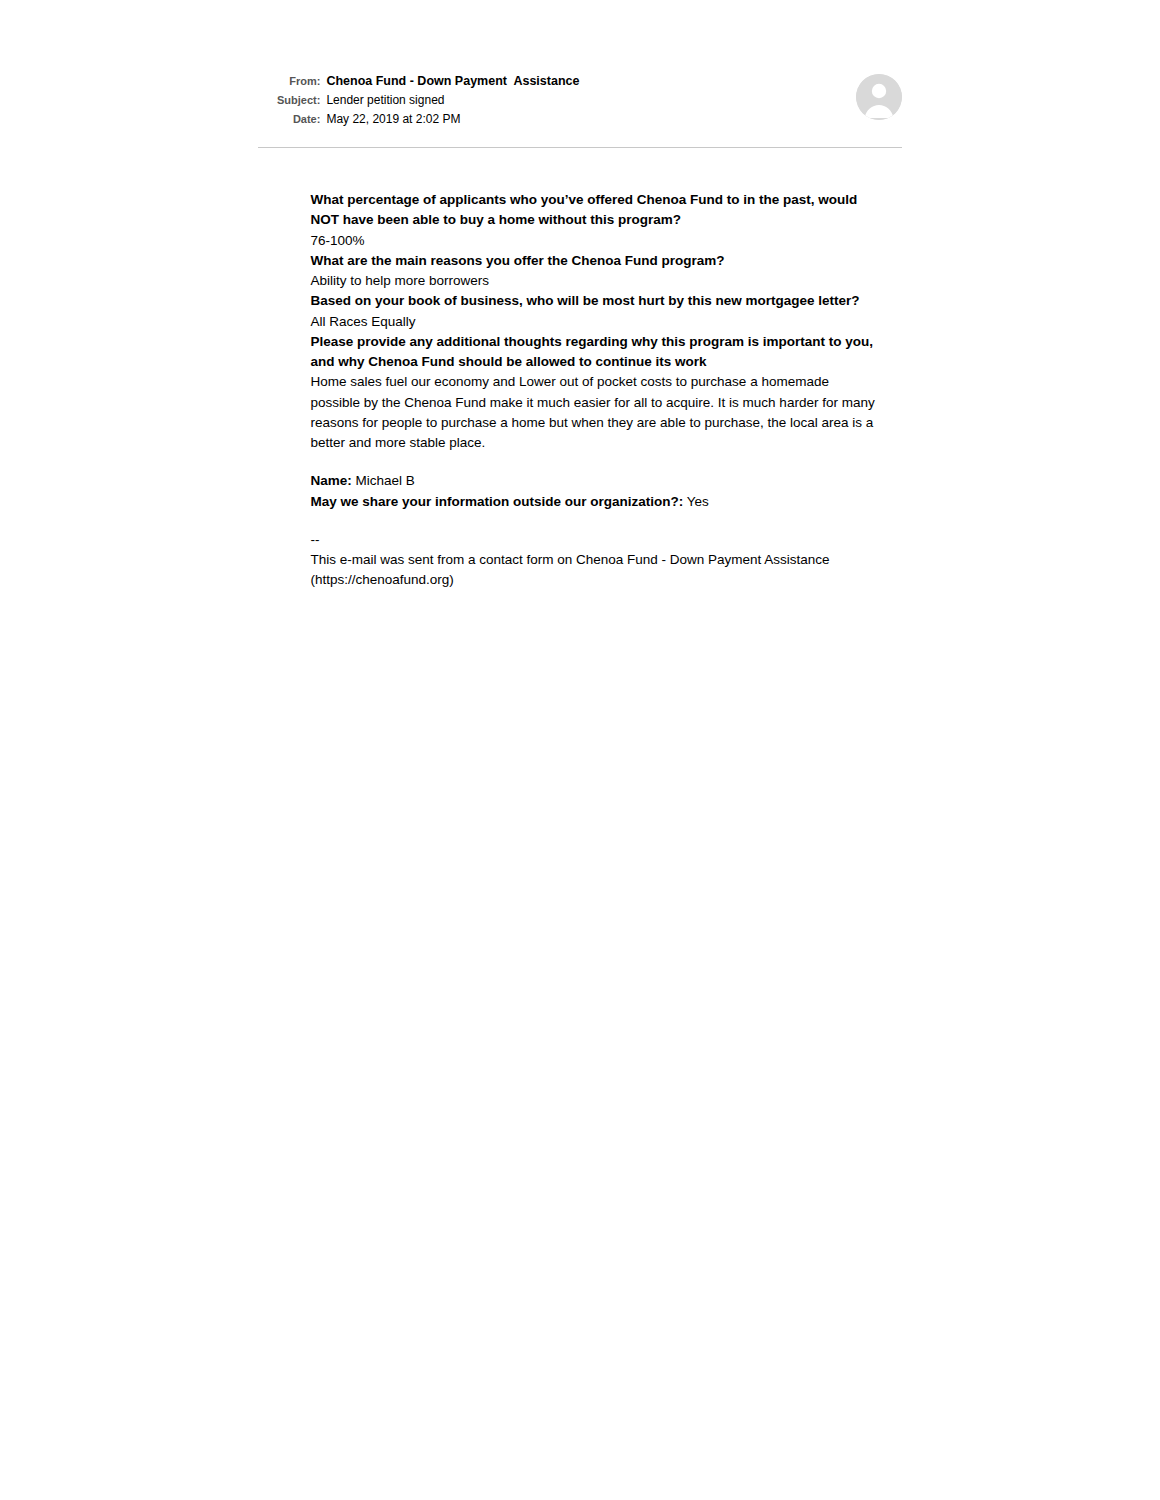From: Chenoa Fund - Down Payment Assistance
Subject: Lender petition signed
Date: May 22, 2019 at 2:02 PM
What percentage of applicants who you’ve offered Chenoa Fund to in the past, would NOT have been able to buy a home without this program?
76-100%
What are the main reasons you offer the Chenoa Fund program?
Ability to help more borrowers
Based on your book of business, who will be most hurt by this new mortgagee letter?
All Races Equally
Please provide any additional thoughts regarding why this program is important to you, and why Chenoa Fund should be allowed to continue its work
Home sales fuel our economy and Lower out of pocket costs to purchase a homemade possible by the Chenoa Fund make it much easier for all to acquire. It is much harder for many reasons for people to purchase a home but when they are able to purchase, the local area is a better and more stable place.
Name: Michael B
May we share your information outside our organization?: Yes
--
This e-mail was sent from a contact form on Chenoa Fund - Down Payment Assistance (https://chenoafund.org)